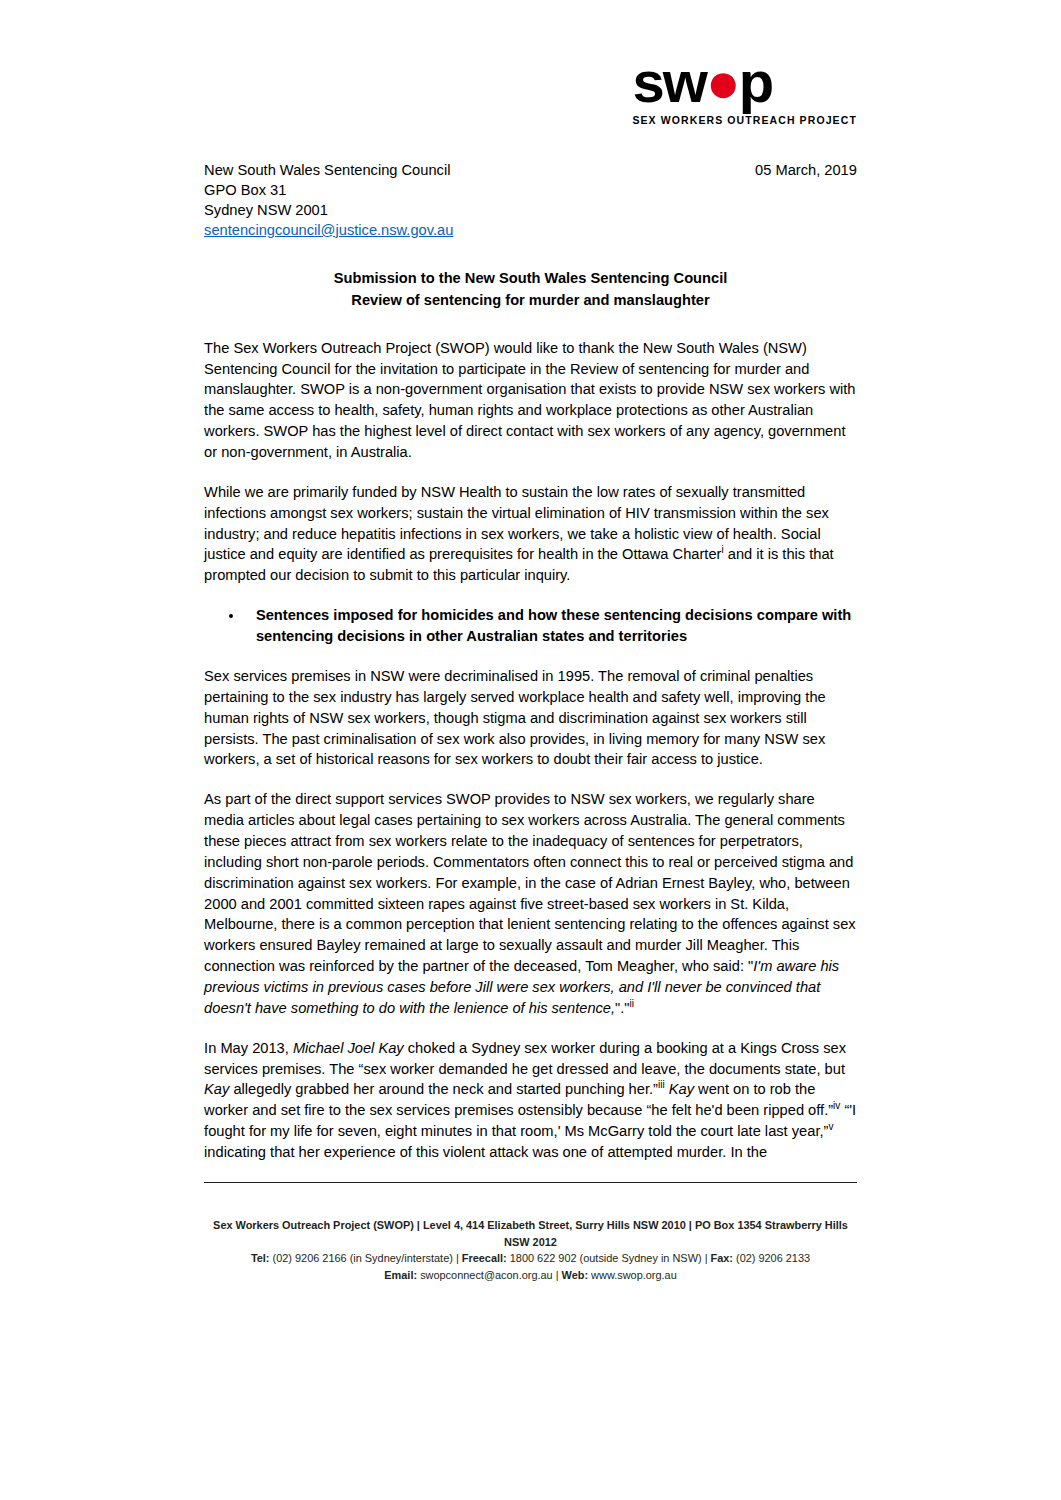sw●p
SEX WORKERS OUTREACH PROJECT
New South Wales Sentencing Council GPO Box 31 Sydney NSW 2001 sentencingcouncil@justice.nsw.gov.au
05 March, 2019
Submission to the New South Wales Sentencing Council
Review of sentencing for murder and manslaughter
The Sex Workers Outreach Project (SWOP) would like to thank the New South Wales (NSW) Sentencing Council for the invitation to participate in the Review of sentencing for murder and manslaughter. SWOP is a non-government organisation that exists to provide NSW sex workers with the same access to health, safety, human rights and workplace protections as other Australian workers. SWOP has the highest level of direct contact with sex workers of any agency, government or non-government, in Australia.
While we are primarily funded by NSW Health to sustain the low rates of sexually transmitted infections amongst sex workers; sustain the virtual elimination of HIV transmission within the sex industry; and reduce hepatitis infections in sex workers, we take a holistic view of health. Social justice and equity are identified as prerequisites for health in the Ottawa Charteri and it is this that prompted our decision to submit to this particular inquiry.
Sentences imposed for homicides and how these sentencing decisions compare with sentencing decisions in other Australian states and territories
Sex services premises in NSW were decriminalised in 1995. The removal of criminal penalties pertaining to the sex industry has largely served workplace health and safety well, improving the human rights of NSW sex workers, though stigma and discrimination against sex workers still persists. The past criminalisation of sex work also provides, in living memory for many NSW sex workers, a set of historical reasons for sex workers to doubt their fair access to justice.
As part of the direct support services SWOP provides to NSW sex workers, we regularly share media articles about legal cases pertaining to sex workers across Australia. The general comments these pieces attract from sex workers relate to the inadequacy of sentences for perpetrators, including short non-parole periods. Commentators often connect this to real or perceived stigma and discrimination against sex workers. For example, in the case of Adrian Ernest Bayley, who, between 2000 and 2001 committed sixteen rapes against five street-based sex workers in St. Kilda, Melbourne, there is a common perception that lenient sentencing relating to the offences against sex workers ensured Bayley remained at large to sexually assault and murder Jill Meagher. This connection was reinforced by the partner of the deceased, Tom Meagher, who said: "I'm aware his previous victims in previous cases before Jill were sex workers, and I'll never be convinced that doesn't have something to do with the lenience of his sentence,"."ii
In May 2013, Michael Joel Kay choked a Sydney sex worker during a booking at a Kings Cross sex services premises. The “sex worker demanded he get dressed and leave, the documents state, but Kay allegedly grabbed her around the neck and started punching her.”iii Kay went on to rob the worker and set fire to the sex services premises ostensibly because “he felt he'd been ripped off.”iv “'I fought for my life for seven, eight minutes in that room,' Ms McGarry told the court late last year,”v indicating that her experience of this violent attack was one of attempted murder. In the
Sex Workers Outreach Project (SWOP) | Level 4, 414 Elizabeth Street, Surry Hills NSW 2010 | PO Box 1354 Strawberry Hills NSW 2012
Tel: (02) 9206 2166 (in Sydney/interstate) | Freecall: 1800 622 902 (outside Sydney in NSW) | Fax: (02) 9206 2133
Email: swopconnect@acon.org.au | Web: www.swop.org.au